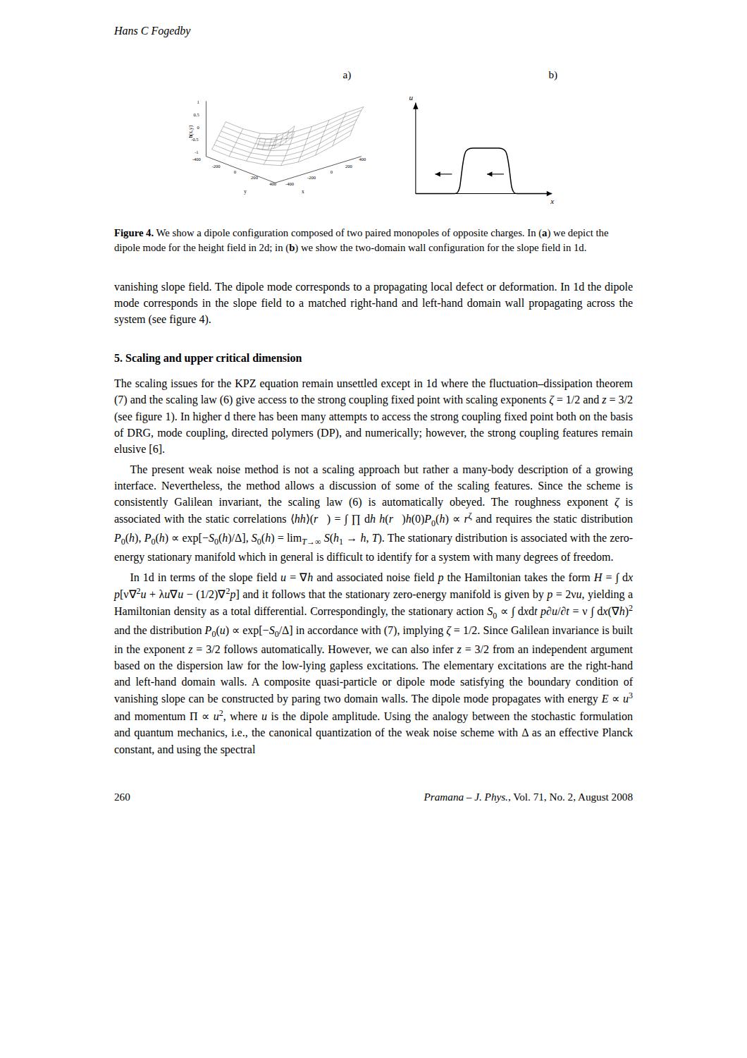Hans C Fogedby
a) b)
Surface plot h(x,y) showing a dipole (two paired monopoles of opposite charge) in the height field h(x,y) 1 0.5 0 -0.5 -1 -400 -200 0 200 400 y x -400 -200 0 200 400
Slope field u versus x showing a matched right-hand and left-hand domain wall pair propagating inward u x
Figure 4. We show a dipole configuration composed of two paired monopoles of opposite charges. In (a) we depict the dipole mode for the height field in 2d; in (b) we show the two-domain wall configuration for the slope field in 1d.
vanishing slope field. The dipole mode corresponds to a propagating local defect or deformation. In 1d the dipole mode corresponds in the slope field to a matched right-hand and left-hand domain wall propagating across the system (see figure 4).
5. Scaling and upper critical dimension
The scaling issues for the KPZ equation remain unsettled except in 1d where the fluctuation–dissipation theorem (7) and the scaling law (6) give access to the strong coupling fixed point with scaling exponents ζ = 1/2 and z = 3/2 (see figure 1). In higher d there has been many attempts to access the strong coupling fixed point both on the basis of DRG, mode coupling, directed polymers (DP), and numerically; however, the strong coupling features remain elusive [6].
The present weak noise method is not a scaling approach but rather a many-body description of a growing interface. Nevertheless, the method allows a discussion of some of the scaling features. Since the scheme is consistently Galilean invariant, the scaling law (6) is automatically obeyed. The roughness exponent ζ is associated with the static correlations ⟨hh⟩(r⃗) = ∫ ∏ dh h(r⃗)h(0)P0(h) ∝ rζ and requires the static distribution P0(h), P0(h) ∝ exp[−S0(h)/Δ], S0(h) = limT→∞ S(h1 → h, T). The stationary distribution is associated with the zero-energy stationary manifold which in general is difficult to identify for a system with many degrees of freedom.
In 1d in terms of the slope field u = ∇h and associated noise field p the Hamiltonian takes the form H = ∫ dx p[ν∇2u + λu∇u − (1/2)∇2p] and it follows that the stationary zero-energy manifold is given by p = 2νu, yielding a Hamiltonian density as a total differential. Correspondingly, the stationary action S0 ∝ ∫ dxdt p∂u/∂t = ν ∫ dx(∇h)2 and the distribution P0(u) ∝ exp[−S0/Δ] in accordance with (7), implying ζ = 1/2. Since Galilean invariance is built in the exponent z = 3/2 follows automatically. However, we can also infer z = 3/2 from an independent argument based on the dispersion law for the low-lying gapless excitations. The elementary excitations are the right-hand and left-hand domain walls. A composite quasi-particle or dipole mode satisfying the boundary condition of vanishing slope can be constructed by paring two domain walls. The dipole mode propagates with energy E ∝ u3 and momentum Π ∝ u2, where u is the dipole amplitude. Using the analogy between the stochastic formulation and quantum mechanics, i.e., the canonical quantization of the weak noise scheme with Δ as an effective Planck constant, and using the spectral
260 Pramana – J. Phys., Vol. 71, No. 2, August 2008